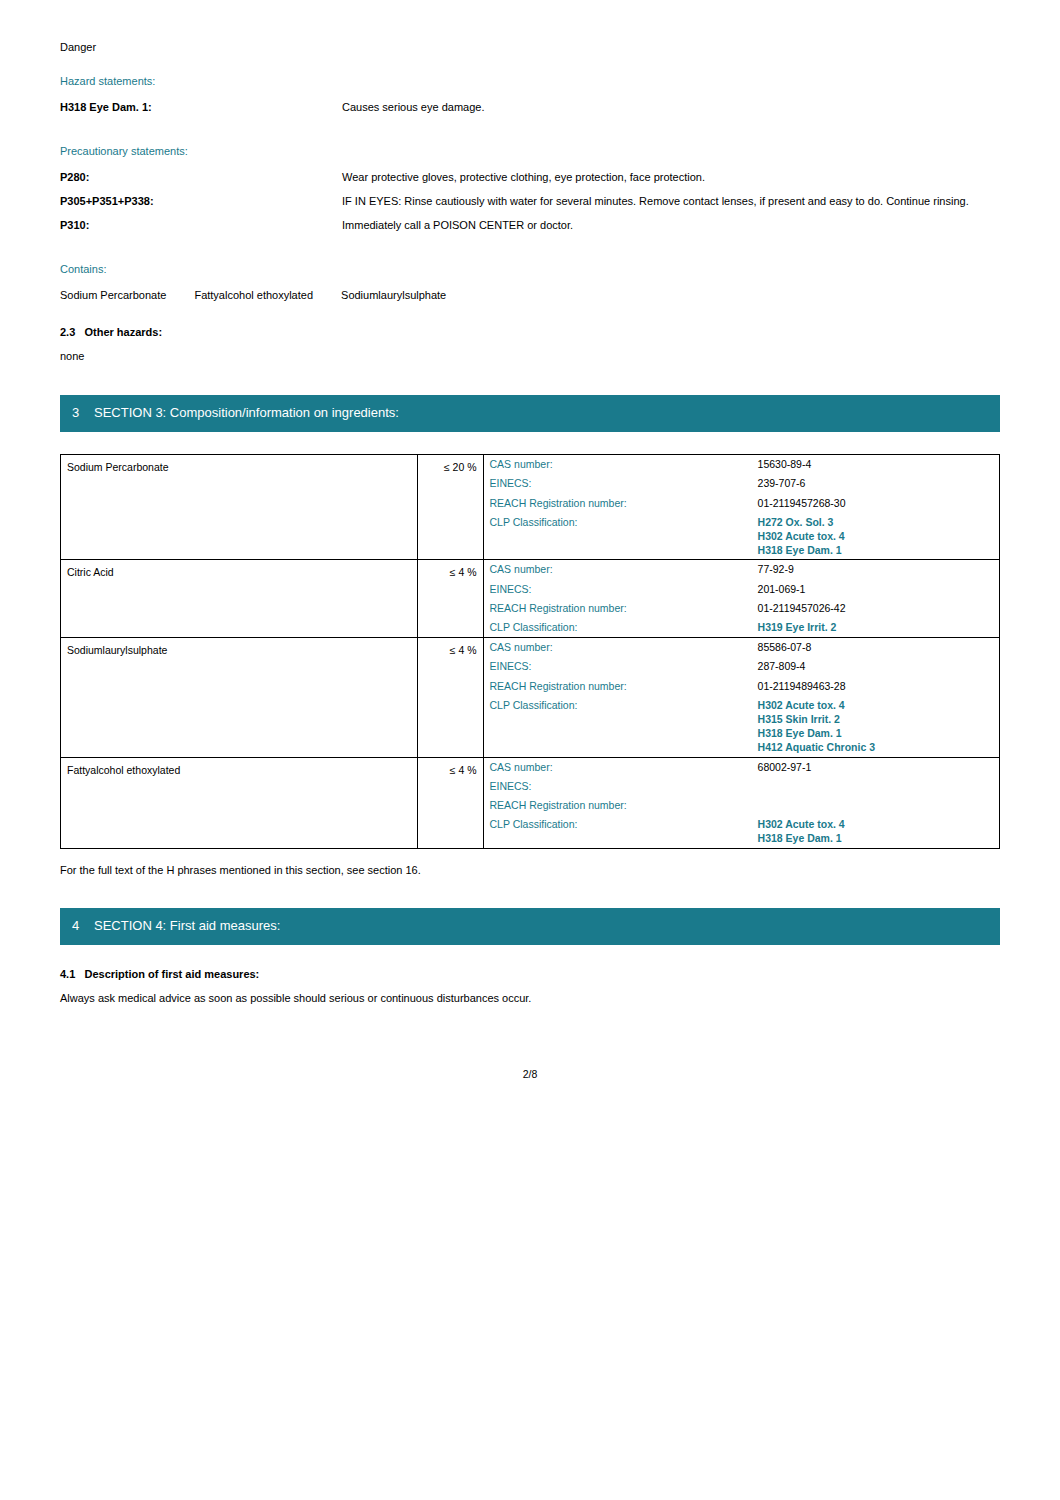Danger
Hazard statements:
| H318 Eye Dam. 1: | Causes serious eye damage. |
Precautionary statements:
| P280: | Wear protective gloves, protective clothing, eye protection, face protection. |
| P305+P351+P338: | IF IN EYES: Rinse cautiously with water for several minutes. Remove contact lenses, if present and easy to do. Continue rinsing. |
| P310: | Immediately call a POISON CENTER or doctor. |
Contains:
Sodium Percarbonate Fattyalcohol ethoxylated Sodiumlaurylsulphate
2.3 Other hazards:
none
3 SECTION 3: Composition/information on ingredients:
| Sodium Percarbonate | ≤ 20 % | / CAS number: / 15630-89-4 / / EINECS: / 239-707-6 / / REACH Registration number: / 01-2119457268-30 / / CLP Classification: / H272 Ox. Sol. 3 H302 Acute tox. 4 H318 Eye Dam. 1 / |
| Citric Acid | ≤ 4 % | / CAS number: / 77-92-9 / / EINECS: / 201-069-1 / / REACH Registration number: / 01-2119457026-42 / / CLP Classification: / H319 Eye Irrit. 2 / |
| Sodiumlaurylsulphate | ≤ 4 % | / CAS number: / 85586-07-8 / / EINECS: / 287-809-4 / / REACH Registration number: / 01-2119489463-28 / / CLP Classification: / H302 Acute tox. 4 H315 Skin Irrit. 2 H318 Eye Dam. 1 H412 Aquatic Chronic 3 / |
| Fattyalcohol ethoxylated | ≤ 4 % | / CAS number: / 68002-97-1 / / EINECS: / / / REACH Registration number: / / / CLP Classification: / H302 Acute tox. 4 H318 Eye Dam. 1 / |
For the full text of the H phrases mentioned in this section, see section 16.
4 SECTION 4: First aid measures:
4.1 Description of first aid measures:
Always ask medical advice as soon as possible should serious or continuous disturbances occur.
2/8